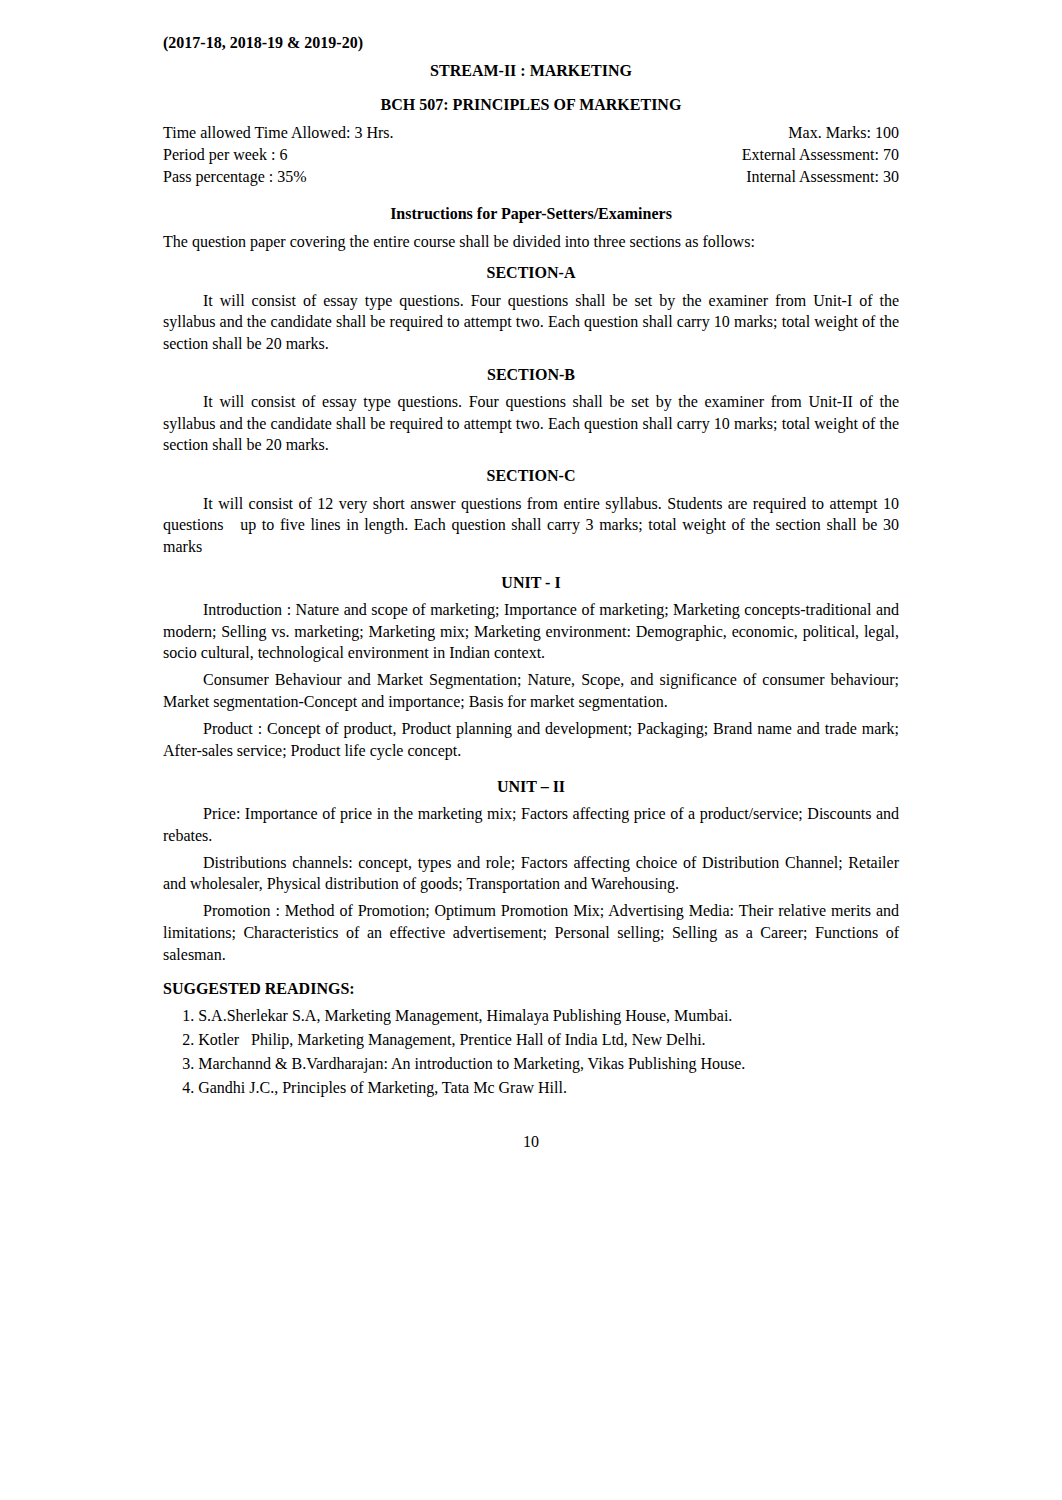(2017-18, 2018-19 & 2019-20)
STREAM-II : MARKETING
BCH 507: PRINCIPLES OF MARKETING
| Time allowed Time Allowed: 3 Hrs. | Max. Marks: 100 |
| Period per week : 6 | External Assessment: 70 |
| Pass percentage : 35% | Internal Assessment: 30 |
Instructions for Paper-Setters/Examiners
The question paper covering the entire course shall be divided into three sections as follows:
SECTION-A
It will consist of essay type questions. Four questions shall be set by the examiner from Unit-I of the syllabus and the candidate shall be required to attempt two. Each question shall carry 10 marks; total weight of the section shall be 20 marks.
SECTION-B
It will consist of essay type questions. Four questions shall be set by the examiner from Unit-II of the syllabus and the candidate shall be required to attempt two. Each question shall carry 10 marks; total weight of the section shall be 20 marks.
SECTION-C
It will consist of 12 very short answer questions from entire syllabus. Students are required to attempt 10 questions up to five lines in length. Each question shall carry 3 marks; total weight of the section shall be 30 marks
UNIT - I
Introduction : Nature and scope of marketing; Importance of marketing; Marketing concepts-traditional and modern; Selling vs. marketing; Marketing mix; Marketing environment: Demographic, economic, political, legal, socio cultural, technological environment in Indian context.
Consumer Behaviour and Market Segmentation; Nature, Scope, and significance of consumer behaviour; Market segmentation-Concept and importance; Basis for market segmentation.
Product : Concept of product, Product planning and development; Packaging; Brand name and trade mark; After-sales service; Product life cycle concept.
UNIT – II
Price: Importance of price in the marketing mix; Factors affecting price of a product/service; Discounts and rebates.
Distributions channels: concept, types and role; Factors affecting choice of Distribution Channel; Retailer and wholesaler, Physical distribution of goods; Transportation and Warehousing.
Promotion : Method of Promotion; Optimum Promotion Mix; Advertising Media: Their relative merits and limitations; Characteristics of an effective advertisement; Personal selling; Selling as a Career; Functions of salesman.
SUGGESTED READINGS:
S.A.Sherlekar S.A, Marketing Management, Himalaya Publishing House, Mumbai.
Kotler Philip, Marketing Management, Prentice Hall of India Ltd, New Delhi.
Marchannd & B.Vardharajan: An introduction to Marketing, Vikas Publishing House.
Gandhi J.C., Principles of Marketing, Tata Mc Graw Hill.
10